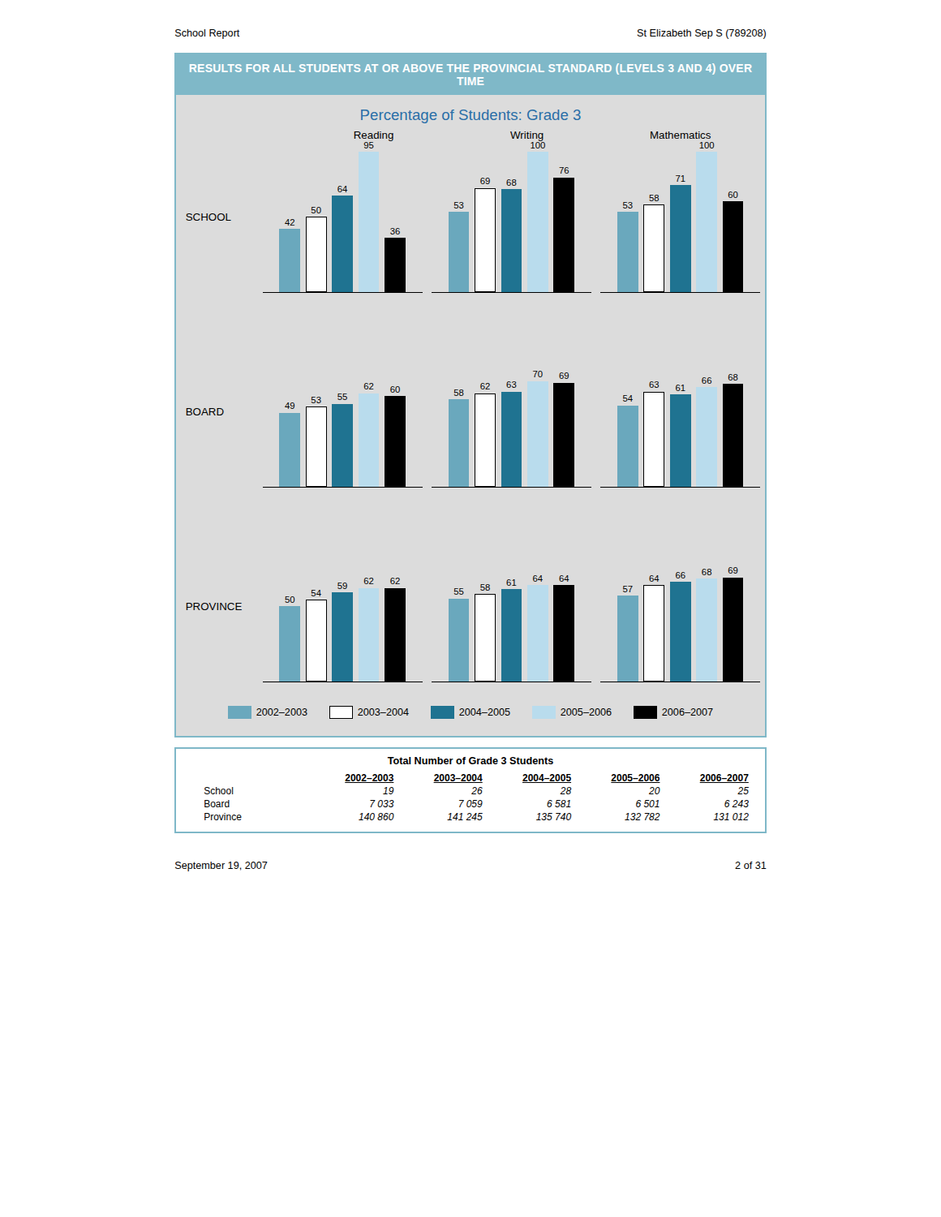School Report
St Elizabeth Sep S (789208)
RESULTS FOR ALL STUDENTS AT OR ABOVE THE PROVINCIAL STANDARD (LEVELS 3 AND 4) OVER TIME
Percentage of Students: Grade 3
Reading
Writing
Mathematics
SCHOOL
42
50
64
95
36
53
69
68
100
76
53
58
71
100
60
BOARD
49
53
55
62
60
58
62
63
70
69
54
63
61
66
68
PROVINCE
50
54
59
62
62
55
58
61
64
64
57
64
66
68
69
2002–2003
2003–2004
2004–2005
2005–2006
2006–2007
Total Number of Grade 3 Students
| | 2002–2003 | 2003–2004 | 2004–2005 | 2005–2006 | 2006–2007 |
| --- | --- | --- | --- | --- | --- |
| School | 19 | 26 | 28 | 20 | 25 |
| Board | 7 033 | 7 059 | 6 581 | 6 501 | 6 243 |
| Province | 140 860 | 141 245 | 135 740 | 132 782 | 131 012 |
September 19, 2007
2 of 31